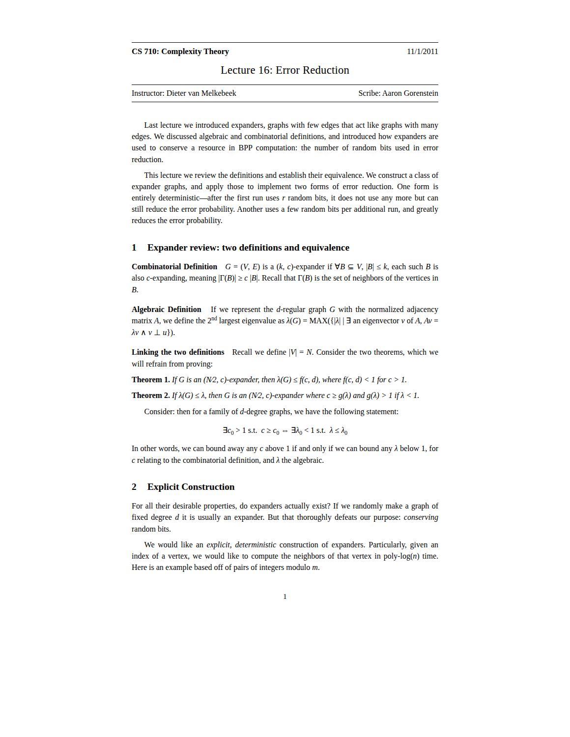CS 710: Complexity Theory 11/1/2011
Lecture 16: Error Reduction
Instructor: Dieter van Melkebeek Scribe: Aaron Gorenstein
Last lecture we introduced expanders, graphs with few edges that act like graphs with many edges. We discussed algebraic and combinatorial definitions, and introduced how expanders are used to conserve a resource in BPP computation: the number of random bits used in error reduction.
This lecture we review the definitions and establish their equivalence. We construct a class of expander graphs, and apply those to implement two forms of error reduction. One form is entirely deterministic—after the first run uses r random bits, it does not use any more but can still reduce the error probability. Another uses a few random bits per additional run, and greatly reduces the error probability.
1 Expander review: two definitions and equivalence
Combinatorial Definition G = (V, E) is a (k, c)-expander if ∀B ⊆ V, |B| ≤ k, each such B is also c-expanding, meaning |Γ(B)| ≥ c |B|. Recall that Γ(B) is the set of neighbors of the vertices in B.
Algebraic Definition If we represent the d-regular graph G with the normalized adjacency matrix A, we define the 2nd largest eigenvalue as λ(G) = MAX({|λ| | ∃ an eigenvector v of A, Av = λv ∧ v ⊥ u}).
Linking the two definitions Recall we define |V| = N. Consider the two theorems, which we will refrain from proving:
Theorem 1. If G is an (N⁄2, c)-expander, then λ(G) ≤ f(c, d), where f(c, d) < 1 for c > 1.
Theorem 2. If λ(G) ≤ λ, then G is an (N⁄2, c)-expander where c ≥ g(λ) and g(λ) > 1 if λ < 1.
Consider: then for a family of d-degree graphs, we have the following statement:
∃c0 > 1 s.t. c ≥ c0 ⇔ ∃λ0 < 1 s.t. λ ≤ λ0
In other words, we can bound away any c above 1 if and only if we can bound any λ below 1, for c relating to the combinatorial definition, and λ the algebraic.
2 Explicit Construction
For all their desirable properties, do expanders actually exist? If we randomly make a graph of fixed degree d it is usually an expander. But that thoroughly defeats our purpose: conserving random bits.
We would like an explicit, deterministic construction of expanders. Particularly, given an index of a vertex, we would like to compute the neighbors of that vertex in poly-log(n) time. Here is an example based off of pairs of integers modulo m.
1